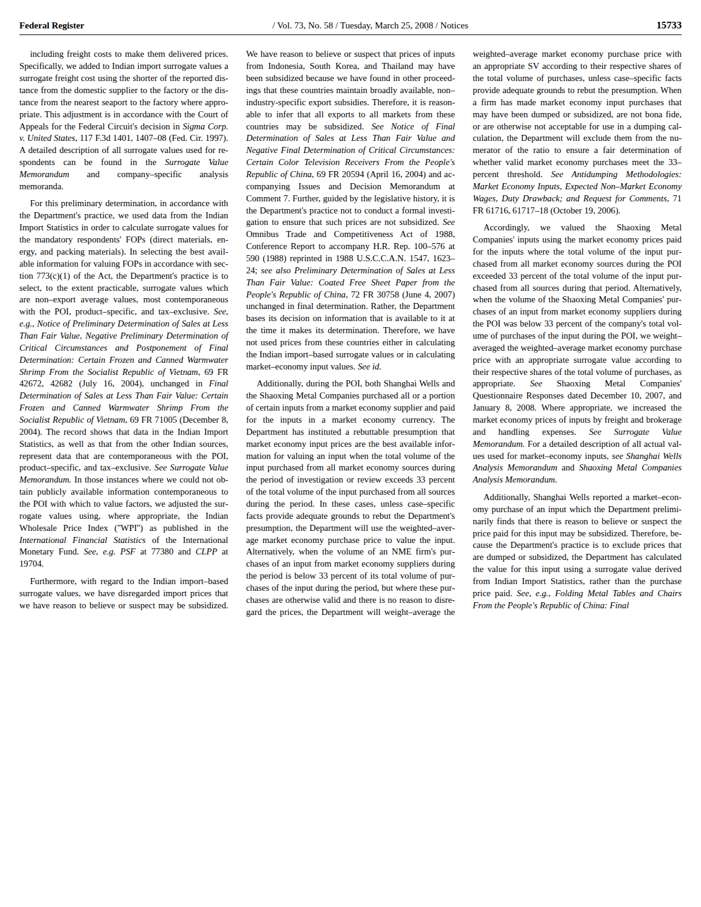Federal Register / Vol. 73, No. 58 / Tuesday, March 25, 2008 / Notices 15733
including freight costs to make them delivered prices. Specifically, we added to Indian import surrogate values a surrogate freight cost using the shorter of the reported distance from the domestic supplier to the factory or the distance from the nearest seaport to the factory where appropriate. This adjustment is in accordance with the Court of Appeals for the Federal Circuit's decision in Sigma Corp. v. United States, 117 F.3d 1401, 1407–08 (Fed. Cir. 1997). A detailed description of all surrogate values used for respondents can be found in the Surrogate Value Memorandum and company–specific analysis memoranda.
For this preliminary determination, in accordance with the Department's practice, we used data from the Indian Import Statistics in order to calculate surrogate values for the mandatory respondents' FOPs (direct materials, energy, and packing materials). In selecting the best available information for valuing FOPs in accordance with section 773(c)(1) of the Act, the Department's practice is to select, to the extent practicable, surrogate values which are non–export average values, most contemporaneous with the POI, product–specific, and tax–exclusive. See, e.g., Notice of Preliminary Determination of Sales at Less Than Fair Value, Negative Preliminary Determination of Critical Circumstances and Postponement of Final Determination: Certain Frozen and Canned Warmwater Shrimp From the Socialist Republic of Vietnam, 69 FR 42672, 42682 (July 16, 2004), unchanged in Final Determination of Sales at Less Than Fair Value: Certain Frozen and Canned Warmwater Shrimp From the Socialist Republic of Vietnam, 69 FR 71005 (December 8, 2004). The record shows that data in the Indian Import Statistics, as well as that from the other Indian sources, represent data that are contemporaneous with the POI, product–specific, and tax–exclusive. See Surrogate Value Memorandum. In those instances where we could not obtain publicly available information contemporaneous to the POI with which to value factors, we adjusted the surrogate values using, where appropriate, the Indian Wholesale Price Index (''WPI'') as published in the International Financial Statistics of the International Monetary Fund. See, e.g. PSF at 77380 and CLPP at 19704.
Furthermore, with regard to the Indian import–based surrogate values, we have disregarded import prices that we have reason to believe or suspect may be subsidized. We have reason to believe or suspect that prices of inputs from Indonesia, South Korea, and Thailand may have been subsidized because we have found in other proceedings that these countries maintain broadly available, non–industry-specific export subsidies. Therefore, it is reasonable to infer that all exports to all markets from these countries may be subsidized. See Notice of Final Determination of Sales at Less Than Fair Value and Negative Final Determination of Critical Circumstances: Certain Color Television Receivers From the People's Republic of China, 69 FR 20594 (April 16, 2004) and accompanying Issues and Decision Memorandum at Comment 7. Further, guided by the legislative history, it is the Department's practice not to conduct a formal investigation to ensure that such prices are not subsidized. See Omnibus Trade and Competitiveness Act of 1988, Conference Report to accompany H.R. Rep. 100–576 at 590 (1988) reprinted in 1988 U.S.C.C.A.N. 1547, 1623–24; see also Preliminary Determination of Sales at Less Than Fair Value: Coated Free Sheet Paper from the People's Republic of China, 72 FR 30758 (June 4, 2007) unchanged in final determination. Rather, the Department bases its decision on information that is available to it at the time it makes its determination. Therefore, we have not used prices from these countries either in calculating the Indian import–based surrogate values or in calculating market–economy input values. See id.
Additionally, during the POI, both Shanghai Wells and the Shaoxing Metal Companies purchased all or a portion of certain inputs from a market economy supplier and paid for the inputs in a market economy currency. The Department has instituted a rebuttable presumption that market economy input prices are the best available information for valuing an input when the total volume of the input purchased from all market economy sources during the period of investigation or review exceeds 33 percent of the total volume of the input purchased from all sources during the period. In these cases, unless case–specific facts provide adequate grounds to rebut the Department's presumption, the Department will use the weighted–average market economy purchase price to value the input. Alternatively, when the volume of an NME firm's purchases of an input from market economy suppliers during the period is below 33 percent of its total volume of purchases of the input during the period, but where these purchases are otherwise valid and there is no reason to disregard the prices, the Department will weight–average the weighted–average market economy purchase price with an appropriate SV according to their respective shares of the total volume of purchases, unless case–specific facts provide adequate grounds to rebut the presumption. When a firm has made market economy input purchases that may have been dumped or subsidized, are not bona fide, or are otherwise not acceptable for use in a dumping calculation, the Department will exclude them from the numerator of the ratio to ensure a fair determination of whether valid market economy purchases meet the 33–percent threshold. See Antidumping Methodologies: Market Economy Inputs, Expected Non–Market Economy Wages, Duty Drawback; and Request for Comments, 71 FR 61716, 61717–18 (October 19, 2006).
Accordingly, we valued the Shaoxing Metal Companies' inputs using the market economy prices paid for the inputs where the total volume of the input purchased from all market economy sources during the POI exceeded 33 percent of the total volume of the input purchased from all sources during that period. Alternatively, when the volume of the Shaoxing Metal Companies' purchases of an input from market economy suppliers during the POI was below 33 percent of the company's total volume of purchases of the input during the POI, we weight–averaged the weighted–average market economy purchase price with an appropriate surrogate value according to their respective shares of the total volume of purchases, as appropriate. See Shaoxing Metal Companies' Questionnaire Responses dated December 10, 2007, and January 8, 2008. Where appropriate, we increased the market economy prices of inputs by freight and brokerage and handling expenses. See Surrogate Value Memorandum. For a detailed description of all actual values used for market–economy inputs, see Shanghai Wells Analysis Memorandum and Shaoxing Metal Companies Analysis Memorandum.
Additionally, Shanghai Wells reported a market–economy purchase of an input which the Department preliminarily finds that there is reason to believe or suspect the price paid for this input may be subsidized. Therefore, because the Department's practice is to exclude prices that are dumped or subsidized, the Department has calculated the value for this input using a surrogate value derived from Indian Import Statistics, rather than the purchase price paid. See, e.g., Folding Metal Tables and Chairs From the People's Republic of China: Final